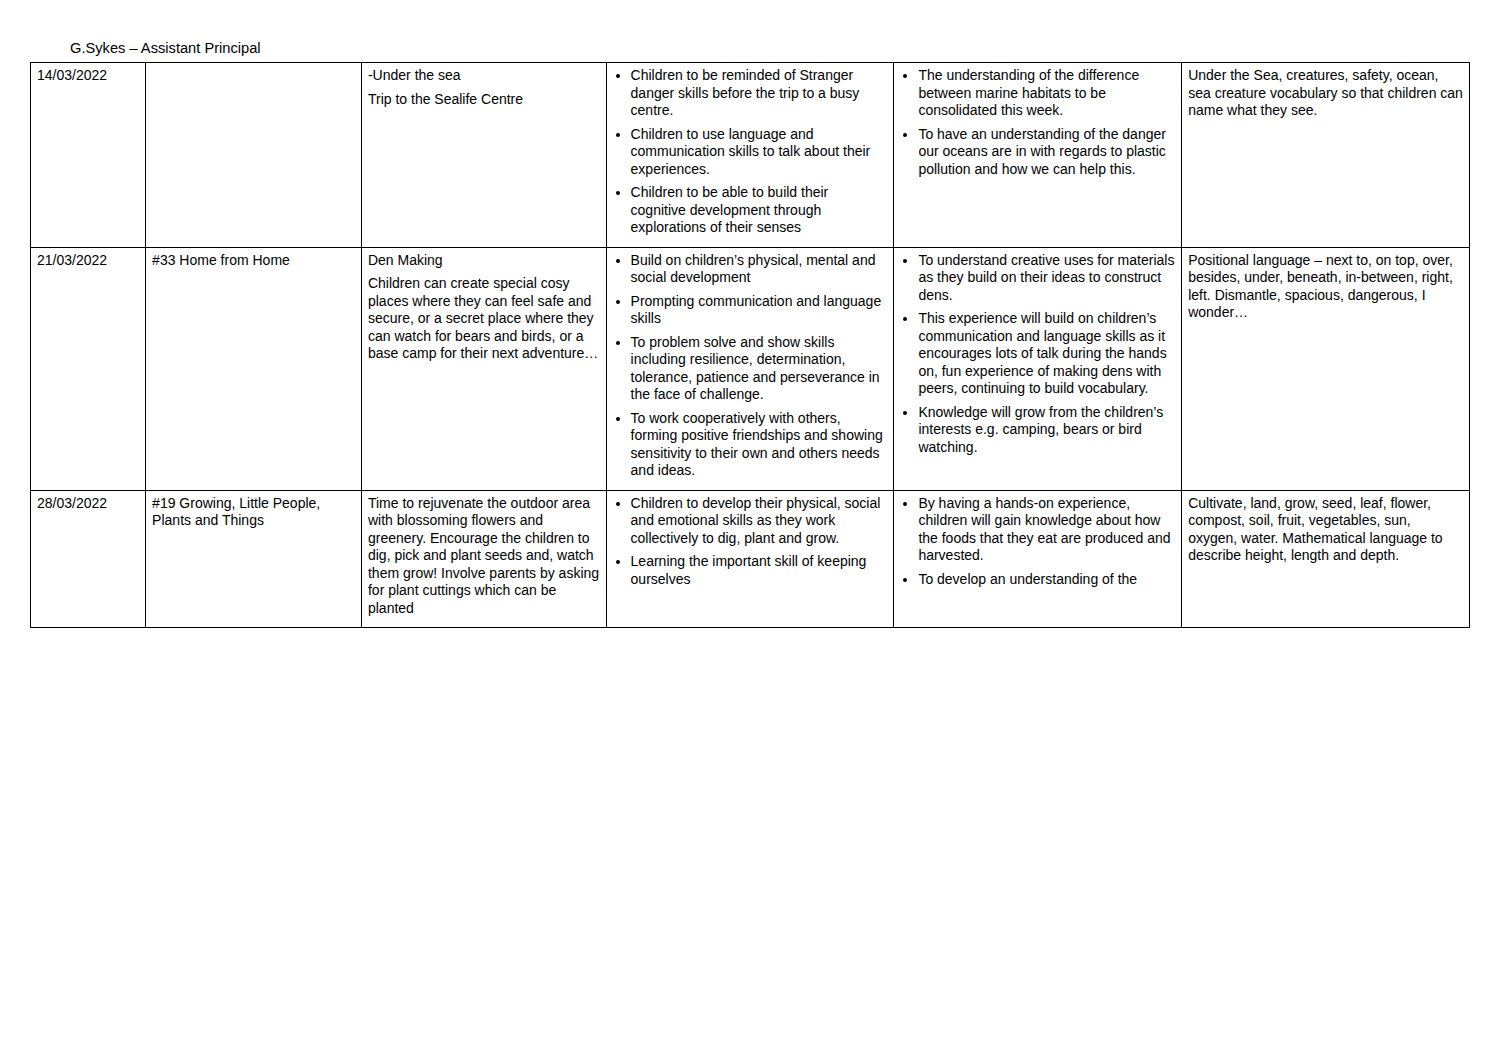G.Sykes – Assistant Principal
| 14/03/2022 | | -Under the sea Trip to the Sealife Centre | Children to be reminded of Stranger danger skills before the trip to a busy centre. Children to use language and communication skills to talk about their experiences. Children to be able to build their cognitive development through explorations of their senses | The understanding of the difference between marine habitats to be consolidated this week. To have an understanding of the danger our oceans are in with regards to plastic pollution and how we can help this. | Under the Sea, creatures, safety, ocean, sea creature vocabulary so that children can name what they see. |
| 21/03/2022 | #33 Home from Home | Den Making Children can create special cosy places where they can feel safe and secure, or a secret place where they can watch for bears and birds, or a base camp for their next adventure… | Build on children’s physical, mental and social development Prompting communication and language skills To problem solve and show skills including resilience, determination, tolerance, patience and perseverance in the face of challenge. To work cooperatively with others, forming positive friendships and showing sensitivity to their own and others needs and ideas. | To understand creative uses for materials as they build on their ideas to construct dens. This experience will build on children’s communication and language skills as it encourages lots of talk during the hands on, fun experience of making dens with peers, continuing to build vocabulary. Knowledge will grow from the children’s interests e.g. camping, bears or bird watching. | Positional language – next to, on top, over, besides, under, beneath, in-between, right, left. Dismantle, spacious, dangerous, I wonder… |
| 28/03/2022 | #19 Growing, Little People, Plants and Things | Time to rejuvenate the outdoor area with blossoming flowers and greenery. Encourage the children to dig, pick and plant seeds and, watch them grow! Involve parents by asking for plant cuttings which can be planted | Children to develop their physical, social and emotional skills as they work collectively to dig, plant and grow. Learning the important skill of keeping ourselves | By having a hands-on experience, children will gain knowledge about how the foods that they eat are produced and harvested. To develop an understanding of the | Cultivate, land, grow, seed, leaf, flower, compost, soil, fruit, vegetables, sun, oxygen, water. Mathematical language to describe height, length and depth. |